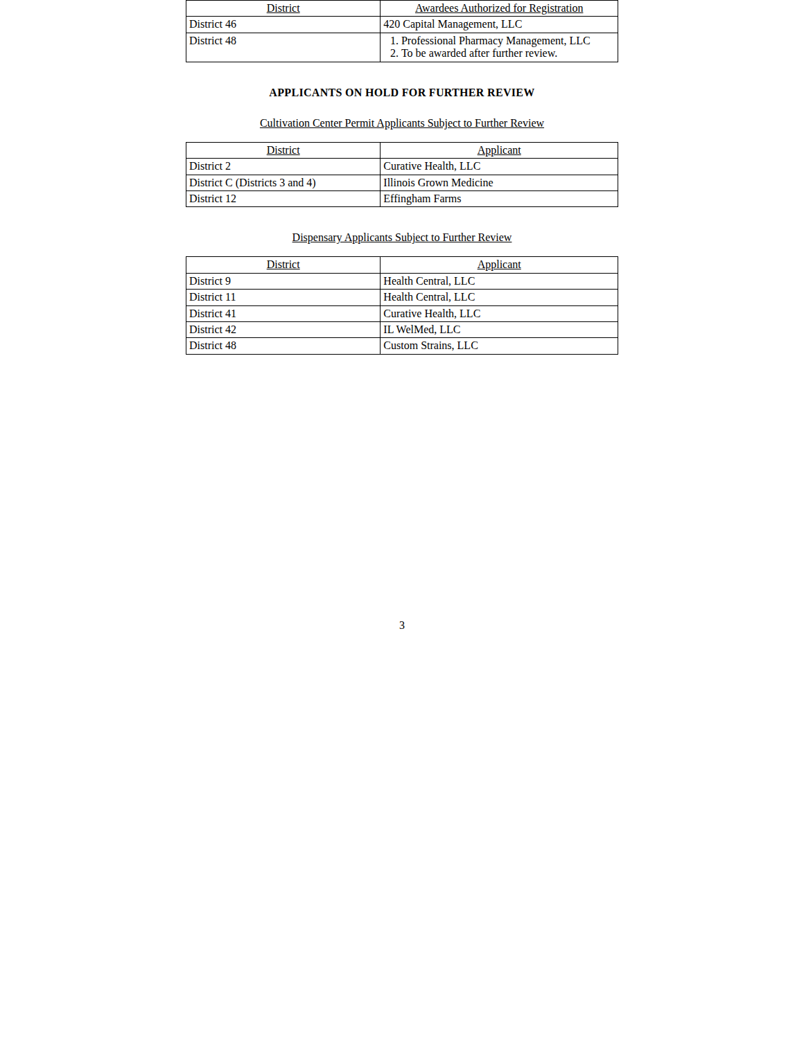| District | Awardees Authorized for Registration |
| --- | --- |
| District 46 | 420 Capital Management, LLC |
| District 48 | Professional Pharmacy Management, LLC To be awarded after further review. |
APPLICANTS ON HOLD FOR FURTHER REVIEW
Cultivation Center Permit Applicants Subject to Further Review
| District | Applicant |
| --- | --- |
| District 2 | Curative Health, LLC |
| District C (Districts 3 and 4) | Illinois Grown Medicine |
| District 12 | Effingham Farms |
Dispensary Applicants Subject to Further Review
| District | Applicant |
| --- | --- |
| District 9 | Health Central, LLC |
| District 11 | Health Central, LLC |
| District 41 | Curative Health, LLC |
| District 42 | IL WelMed, LLC |
| District 48 | Custom Strains, LLC |
3